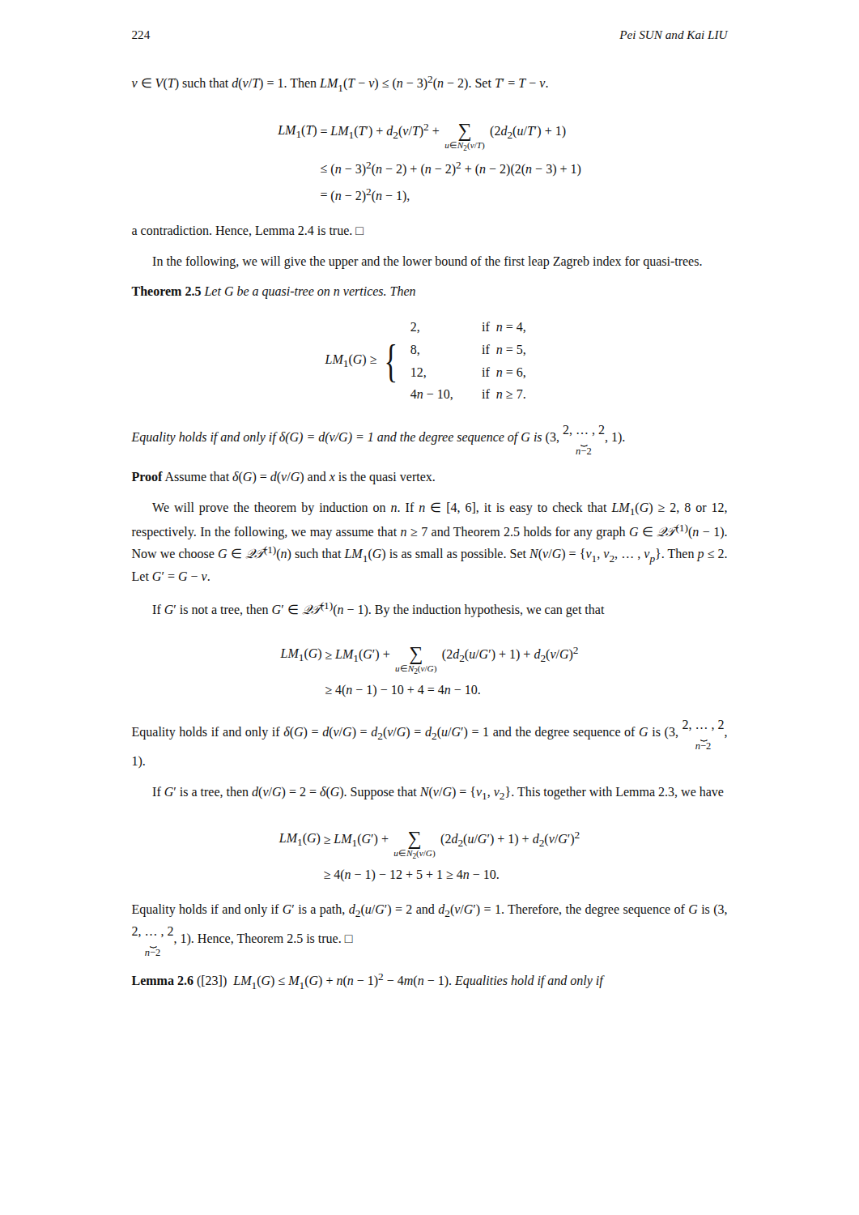224 Pei SUN and Kai LIU
v ∈ V(T) such that d(v/T) = 1. Then LM1(T − v) ≤ (n − 3)2(n − 2). Set T′ = T − v.
| LM 1 ( T ) | = | LM 1 ( T ′) + d 2 ( v / T ) 2 + ∑ u ∈ N 2 ( v / T ) (2 d 2 ( u / T ′) + 1) |
| | ≤ | ( n − 3) 2 ( n − 2) + ( n − 2) 2 + ( n − 2)(2( n − 3) + 1) |
| | = | ( n − 2) 2 ( n − 1), |
a contradiction. Hence, Lemma 2.4 is true. □
In the following, we will give the upper and the lower bound of the first leap Zagreb index for quasi-trees.
Theorem 2.5 Let G be a quasi-tree on n vertices. Then
LM1(G) ≥ {
| 2, | if n = 4, |
| 8, | if n = 5, |
| 12, | if n = 6, |
| 4 n − 10, | if n ≥ 7. |
Equality holds if and only if δ(G) = d(v/G) = 1 and the degree sequence of G is (3, 2, … , 2⏟n−2, 1).
Proof Assume that δ(G) = d(v/G) and x is the quasi vertex.
We will prove the theorem by induction on n. If n ∈ [4, 6], it is easy to check that LM1(G) ≥ 2, 8 or 12, respectively. In the following, we may assume that n ≥ 7 and Theorem 2.5 holds for any graph G ∈ 𝒬𝒯(1)(n − 1). Now we choose G ∈ 𝒬𝒯(1)(n) such that LM1(G) is as small as possible. Set N(v/G) = {v1, v2, … , vp}. Then p ≤ 2. Let G′ = G − v.
If G′ is not a tree, then G′ ∈ 𝒬𝒯(1)(n − 1). By the induction hypothesis, we can get that
| LM 1 ( G ) | ≥ | LM 1 ( G ′) + ∑ u ∈ N 2 ( v / G ) (2 d 2 ( u / G ′) + 1) + d 2 ( v / G ) 2 |
| | ≥ | 4( n − 1) − 10 + 4 = 4 n − 10. |
Equality holds if and only if δ(G) = d(v/G) = d2(v/G) = d2(u/G′) = 1 and the degree sequence of G is (3, 2, … , 2⏟n−2, 1).
If G′ is a tree, then d(v/G) = 2 = δ(G). Suppose that N(v/G) = {v1, v2}. This together with Lemma 2.3, we have
| LM 1 ( G ) | ≥ | LM 1 ( G ′) + ∑ u ∈ N 2 ( v / G ) (2 d 2 ( u / G ′) + 1) + d 2 ( v / G ′) 2 |
| | ≥ | 4( n − 1) − 12 + 5 + 1 ≥ 4 n − 10. |
Equality holds if and only if G′ is a path, d2(u/G′) = 2 and d2(v/G′) = 1. Therefore, the degree sequence of G is (3, 2, … , 2⏟n−2, 1). Hence, Theorem 2.5 is true. □
Lemma 2.6 ([23]) LM1(G) ≤ M1(G) + n(n − 1)2 − 4m(n − 1). Equalities hold if and only if